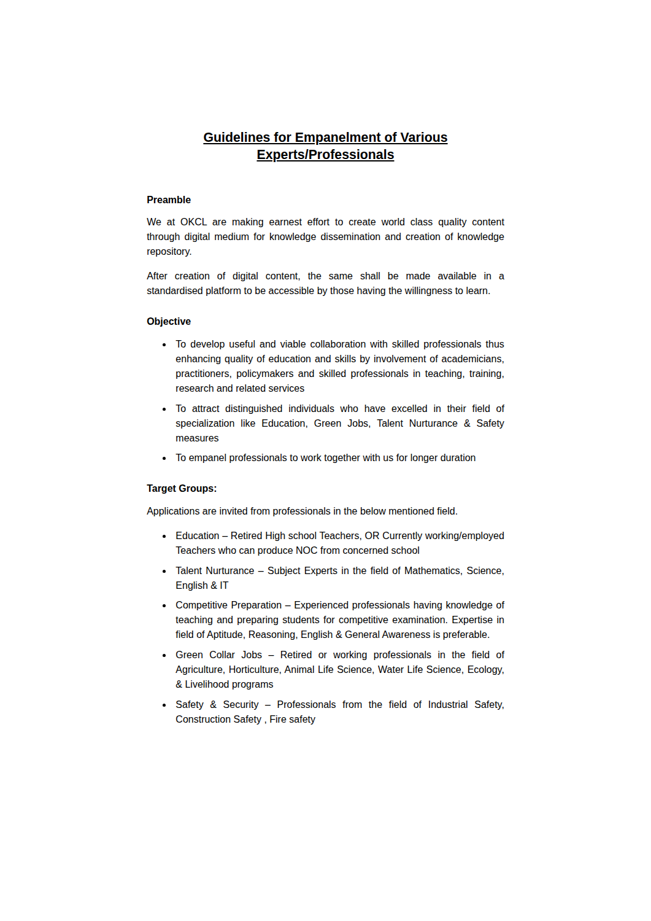Guidelines for Empanelment of Various Experts/Professionals
Preamble
We at OKCL are making earnest effort to create world class quality content through digital medium for knowledge dissemination and creation of knowledge repository.
After creation of digital content, the same shall be made available in a standardised platform to be accessible by those having the willingness to learn.
Objective
To develop useful and viable collaboration with skilled professionals thus enhancing quality of education and skills by involvement of academicians, practitioners, policymakers and skilled professionals in teaching, training, research and related services
To attract distinguished individuals who have excelled in their field of specialization like Education, Green Jobs, Talent Nurturance & Safety measures
To empanel professionals to work together with us for longer duration
Target Groups:
Applications are invited from professionals in the below mentioned field.
Education – Retired High school Teachers, OR Currently working/employed Teachers who can produce NOC from concerned school
Talent Nurturance – Subject Experts in the field of Mathematics, Science, English & IT
Competitive Preparation – Experienced professionals having knowledge of teaching and preparing students for competitive examination. Expertise in field of Aptitude, Reasoning, English & General Awareness is preferable.
Green Collar Jobs – Retired or working professionals in the field of Agriculture, Horticulture, Animal Life Science, Water Life Science, Ecology, & Livelihood programs
Safety & Security – Professionals from the field of Industrial Safety, Construction Safety , Fire safety